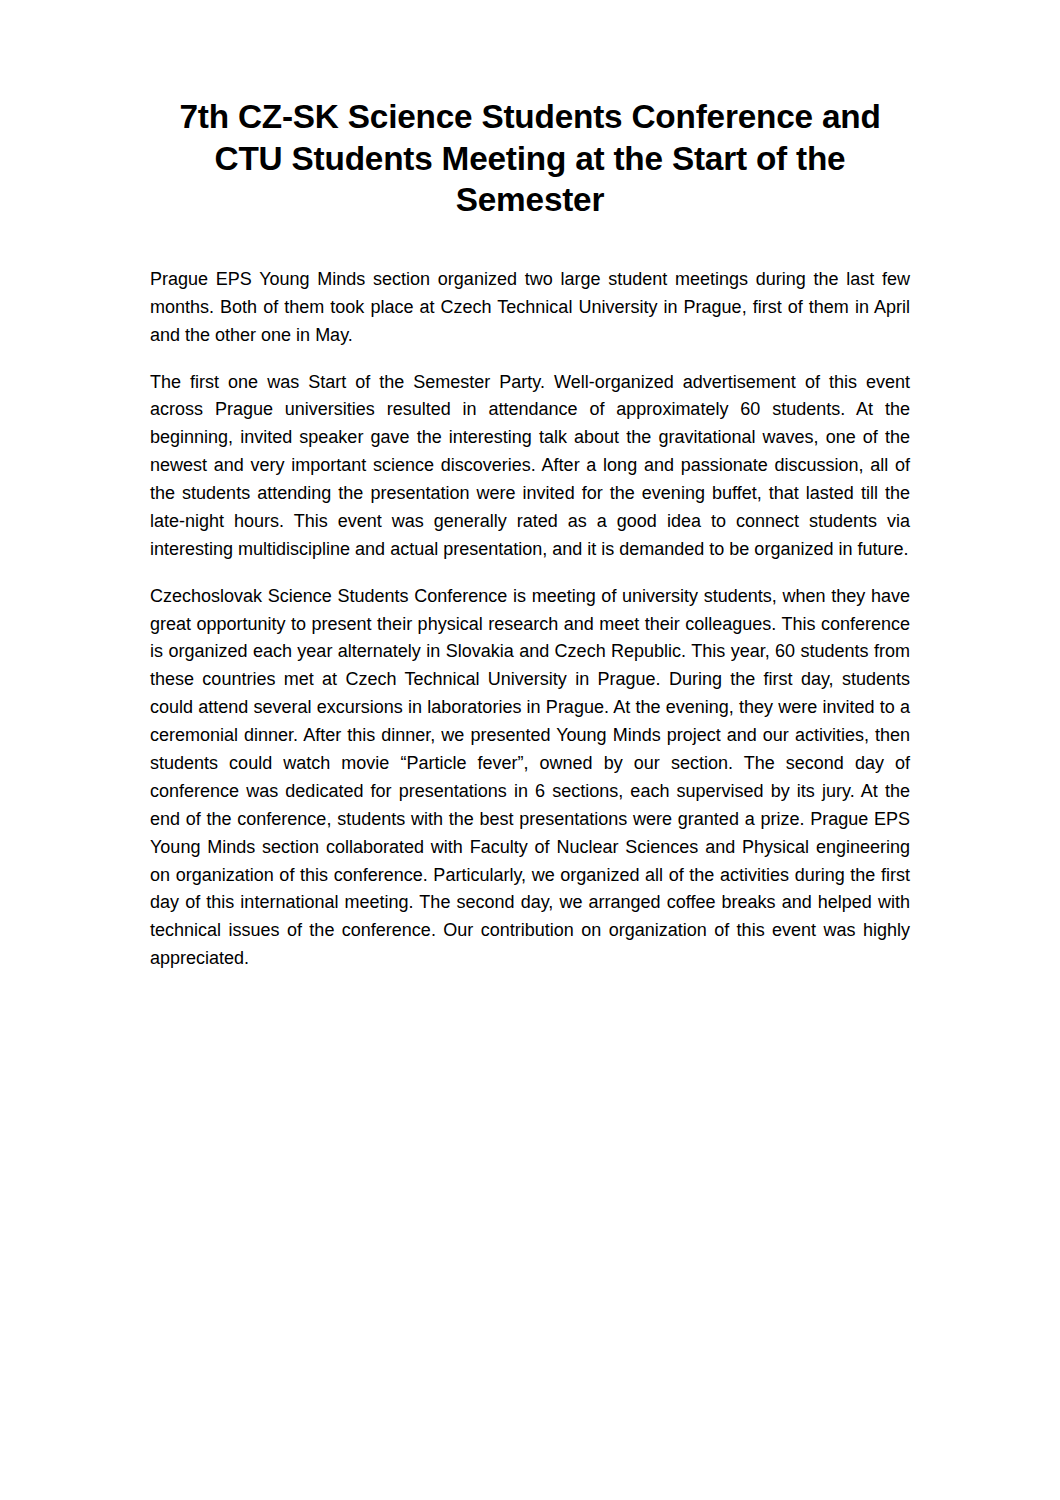7th CZ-SK Science Students Conference and CTU Students Meeting at the Start of the Semester
Prague EPS Young Minds section organized two large student meetings during the last few months. Both of them took place at Czech Technical University in Prague, first of them in April and the other one in May.
The first one was Start of the Semester Party. Well-organized advertisement of this event across Prague universities resulted in attendance of approximately 60 students. At the beginning, invited speaker gave the interesting talk about the gravitational waves, one of the newest and very important science discoveries. After a long and passionate discussion, all of the students attending the presentation were invited for the evening buffet, that lasted till the late-night hours. This event was generally rated as a good idea to connect students via interesting multidiscipline and actual presentation, and it is demanded to be organized in future.
Czechoslovak Science Students Conference is meeting of university students, when they have great opportunity to present their physical research and meet their colleagues. This conference is organized each year alternately in Slovakia and Czech Republic. This year, 60 students from these countries met at Czech Technical University in Prague. During the first day, students could attend several excursions in laboratories in Prague. At the evening, they were invited to a ceremonial dinner. After this dinner, we presented Young Minds project and our activities, then students could watch movie “Particle fever”, owned by our section. The second day of conference was dedicated for presentations in 6 sections, each supervised by its jury. At the end of the conference, students with the best presentations were granted a prize. Prague EPS Young Minds section collaborated with Faculty of Nuclear Sciences and Physical engineering on organization of this conference. Particularly, we organized all of the activities during the first day of this international meeting. The second day, we arranged coffee breaks and helped with technical issues of the conference. Our contribution on organization of this event was highly appreciated.